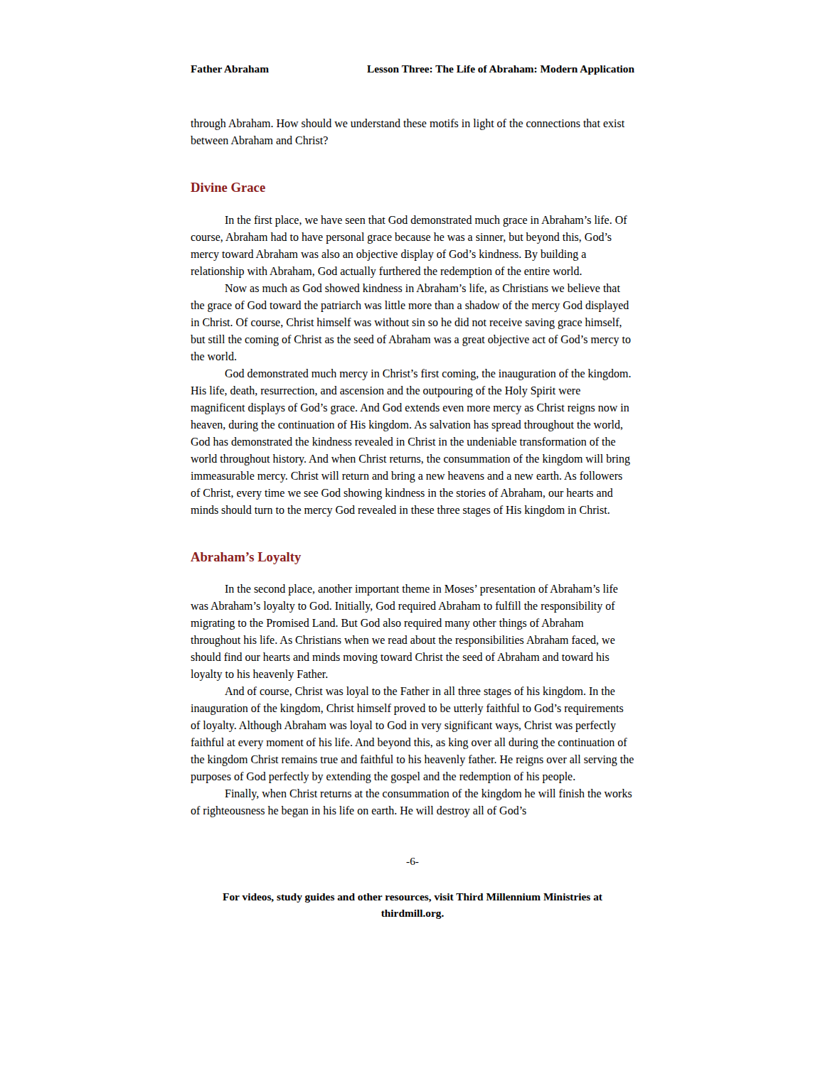Father Abraham
Lesson Three: The Life of Abraham: Modern Application
through Abraham. How should we understand these motifs in light of the connections that exist between Abraham and Christ?
Divine Grace
In the first place, we have seen that God demonstrated much grace in Abraham’s life. Of course, Abraham had to have personal grace because he was a sinner, but beyond this, God’s mercy toward Abraham was also an objective display of God’s kindness. By building a relationship with Abraham, God actually furthered the redemption of the entire world.
Now as much as God showed kindness in Abraham’s life, as Christians we believe that the grace of God toward the patriarch was little more than a shadow of the mercy God displayed in Christ. Of course, Christ himself was without sin so he did not receive saving grace himself, but still the coming of Christ as the seed of Abraham was a great objective act of God’s mercy to the world.
God demonstrated much mercy in Christ’s first coming, the inauguration of the kingdom. His life, death, resurrection, and ascension and the outpouring of the Holy Spirit were magnificent displays of God’s grace. And God extends even more mercy as Christ reigns now in heaven, during the continuation of His kingdom. As salvation has spread throughout the world, God has demonstrated the kindness revealed in Christ in the undeniable transformation of the world throughout history. And when Christ returns, the consummation of the kingdom will bring immeasurable mercy. Christ will return and bring a new heavens and a new earth. As followers of Christ, every time we see God showing kindness in the stories of Abraham, our hearts and minds should turn to the mercy God revealed in these three stages of His kingdom in Christ.
Abraham’s Loyalty
In the second place, another important theme in Moses’ presentation of Abraham’s life was Abraham’s loyalty to God. Initially, God required Abraham to fulfill the responsibility of migrating to the Promised Land. But God also required many other things of Abraham throughout his life. As Christians when we read about the responsibilities Abraham faced, we should find our hearts and minds moving toward Christ the seed of Abraham and toward his loyalty to his heavenly Father.
And of course, Christ was loyal to the Father in all three stages of his kingdom. In the inauguration of the kingdom, Christ himself proved to be utterly faithful to God’s requirements of loyalty. Although Abraham was loyal to God in very significant ways, Christ was perfectly faithful at every moment of his life. And beyond this, as king over all during the continuation of the kingdom Christ remains true and faithful to his heavenly father. He reigns over all serving the purposes of God perfectly by extending the gospel and the redemption of his people.
Finally, when Christ returns at the consummation of the kingdom he will finish the works of righteousness he began in his life on earth. He will destroy all of God’s
-6-
For videos, study guides and other resources, visit Third Millennium Ministries at thirdmill.org.